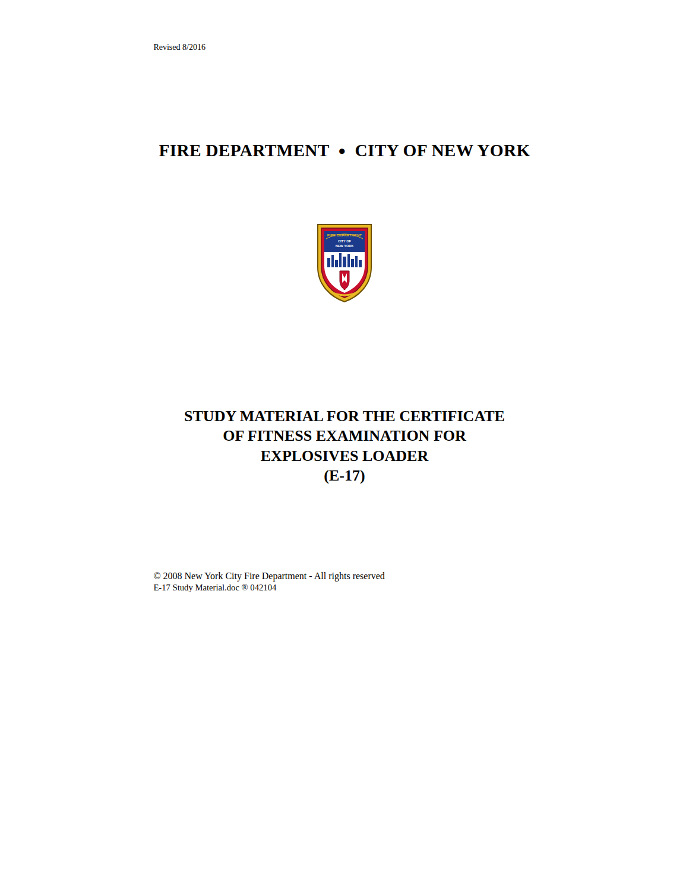Revised 8/2016
FIRE DEPARTMENT ● CITY OF NEW YORK
FDNY Shield Emblem FIRE DEPARTMENT CITY OF NEW YORK
STUDY MATERIAL FOR THE CERTIFICATE
OF FITNESS EXAMINATION FOR
EXPLOSIVES LOADER
(E-17)
© 2008 New York City Fire Department - All rights reserved
E-17 Study Material.doc ® 042104